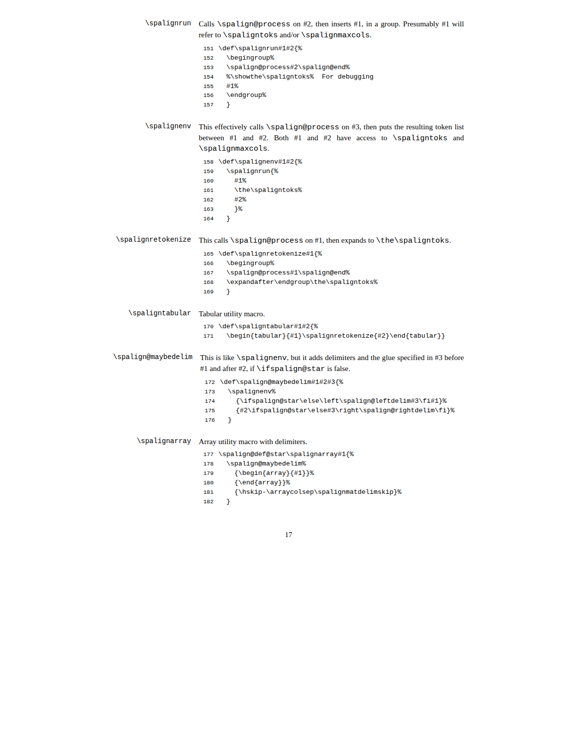\spalignrun
Calls \spalign@process on #2, then inserts #1, in a group. Presumably #1 will refer to \spaligntoks and/or \spalignmaxcols.
151\def\spalignrun#1#2{%
152 \begingroup%
153 \spalign@process#2\spalign@end%
154 %\showthe\spaligntoks% For debugging
155 #1%
156 \endgroup%
157 }
\spalignenv
This effectively calls \spalign@process on #3, then puts the resulting token list between #1 and #2. Both #1 and #2 have access to \spaligntoks and \spalignmaxcols.
158\def\spalignenv#1#2{%
159 \spalignrun{%
160 #1%
161 \the\spaligntoks%
162 #2%
163 }%
164 }
\spalignretokenize
This calls \spalign@process on #1, then expands to \the\spaligntoks.
165\def\spalignretokenize#1{%
166 \begingroup%
167 \spalign@process#1\spalign@end%
168 \expandafter\endgroup\the\spaligntoks%
169 }
\spaligntabular
Tabular utility macro.
170\def\spaligntabular#1#2{%
171 \begin{tabular}{#1}\spalignretokenize{#2}\end{tabular}}
\spalign@maybedelim
This is like \spalignenv, but it adds delimiters and the glue specified in #3 before #1 and after #2, if \ifspalign@star is false.
172\def\spalign@maybedelim#1#2#3{%
173 \spalignenv%
174 {\ifspalign@star\else\left\spalign@leftdelim#3\fi#1}%
175 {#2\ifspalign@star\else#3\right\spalign@rightdelim\fi}%
176 }
\spalignarray
Array utility macro with delimiters.
177\spalign@def@star\spalignarray#1{%
178 \spalign@maybedelim%
179 {\begin{array}{#1}}%
180 {\end{array}}%
181 {\hskip-\arraycolsep\spalignmatdelimskip}%
182 }
17